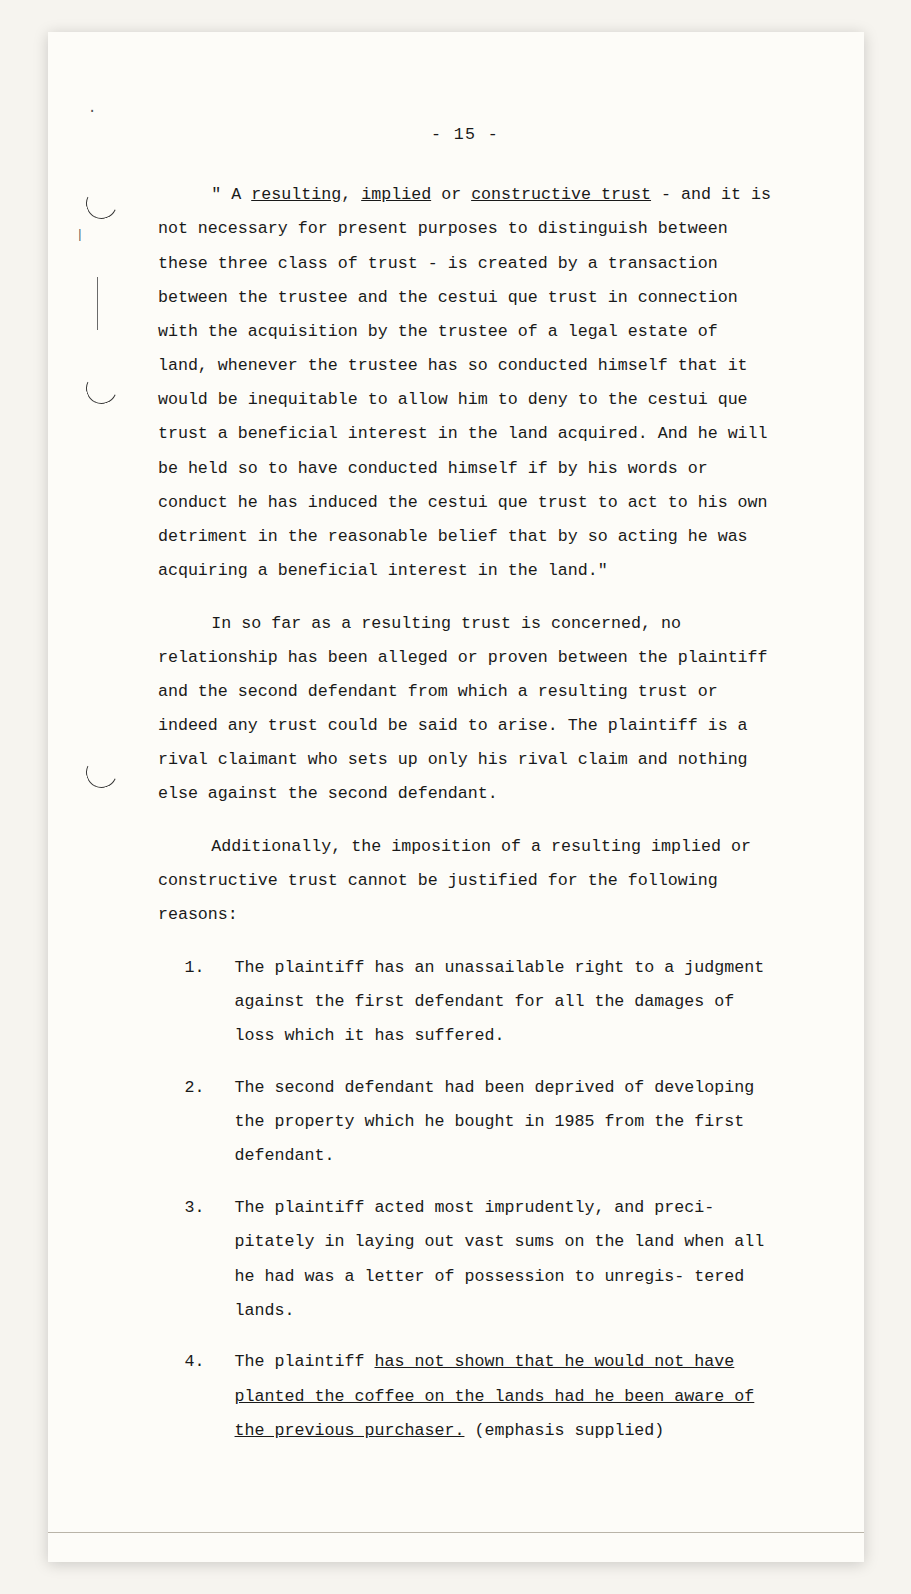. |
- 15 -
" A resulting, implied or constructive trust - and it is not necessary for present purposes to distinguish between these three class of trust - is created by a transaction between the trustee and the cestui que trust in connection with the acquisition by the trustee of a legal estate of land, whenever the trustee has so conducted himself that it would be inequitable to allow him to deny to the cestui que trust a beneficial interest in the land acquired. And he will be held so to have conducted himself if by his words or conduct he has induced the cestui que trust to act to his own detriment in the reasonable belief that by so acting he was acquiring a beneficial interest in the land."
In so far as a resulting trust is concerned, no relationship has been alleged or proven between the plaintiff and the second defendant from which a resulting trust or indeed any trust could be said to arise. The plaintiff is a rival claimant who sets up only his rival claim and nothing else against the second defendant.
Additionally, the imposition of a resulting implied or constructive trust cannot be justified for the following reasons:
The plaintiff has an unassailable right to a judgment against the first defendant for all the damages of loss which it has suffered.
The second defendant had been deprived of developing the property which he bought in 1985 from the first defendant.
The plaintiff acted most imprudently, and preci- pitately in laying out vast sums on the land when all he had was a letter of possession to unregis- tered lands.
The plaintiff has not shown that he would not have planted the coffee on the lands had he been aware of the previous purchaser. (emphasis supplied)